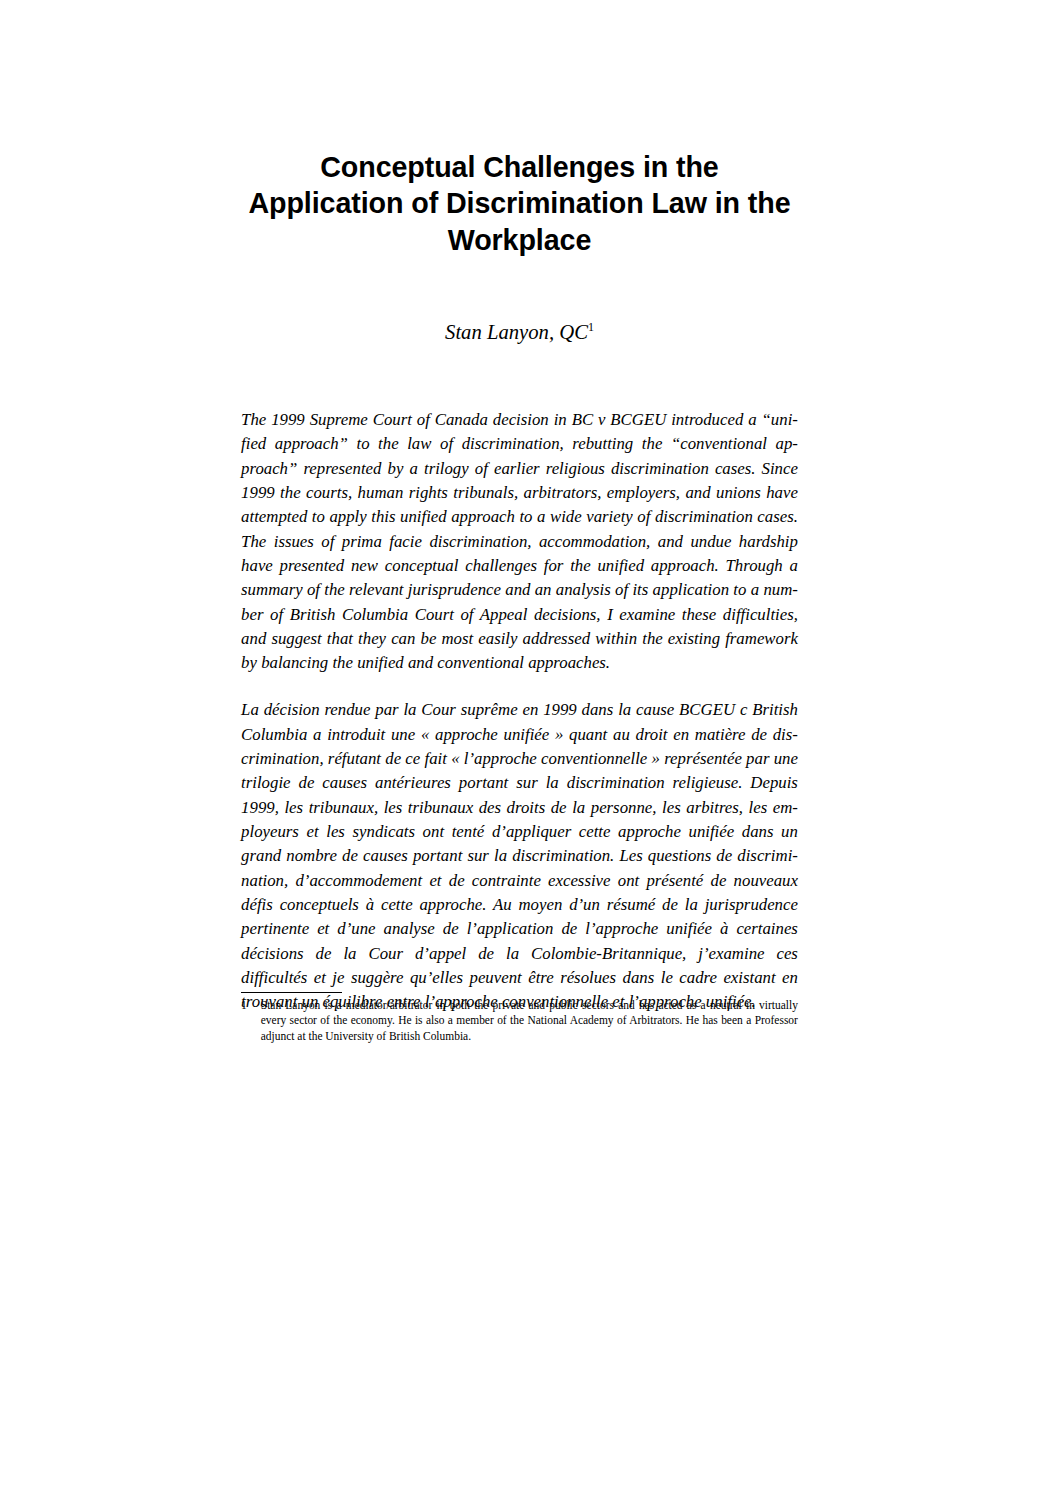Conceptual Challenges in the Application of Discrimination Law in the Workplace
Stan Lanyon, QC1
The 1999 Supreme Court of Canada decision in BC v BCGEU introduced a “unified approach” to the law of discrimination, rebutting the “conventional approach” represented by a trilogy of earlier religious discrimination cases. Since 1999 the courts, human rights tribunals, arbitrators, employers, and unions have attempted to apply this unified approach to a wide variety of discrimination cases. The issues of prima facie discrimination, accommodation, and undue hardship have presented new conceptual challenges for the unified approach. Through a summary of the relevant jurisprudence and an analysis of its application to a number of British Columbia Court of Appeal decisions, I examine these difficulties, and suggest that they can be most easily addressed within the existing framework by balancing the unified and conventional approaches.
La décision rendue par la Cour suprême en 1999 dans la cause BCGEU c British Columbia a introduit une « approche unifiée » quant au droit en matière de discrimination, réfutant de ce fait « l’approche conventionnelle » représentée par une trilogie de causes antérieures portant sur la discrimination religieuse. Depuis 1999, les tribunaux, les tribunaux des droits de la personne, les arbitres, les employeurs et les syndicats ont tenté d’appliquer cette approche unifiée dans un grand nombre de causes portant sur la discrimination. Les questions de discrimination, d’accommodement et de contrainte excessive ont présenté de nouveaux défis conceptuels à cette approche. Au moyen d’un résumé de la jurisprudence pertinente et d’une analyse de l’application de l’approche unifiée à certaines décisions de la Cour d’appel de la Colombie-Britannique, j’examine ces difficultés et je suggère qu’elles peuvent être résolues dans le cadre existant en trouvant un équilibre entre l’approche conventionnelle et l’approche unifiée.
1
Stan Lanyon is a mediator/arbitrator in both the private and public sectors and has acted as a neutral in virtually every sector of the economy. He is also a member of the National Academy of Arbitrators. He has been a Professor adjunct at the University of British Columbia.